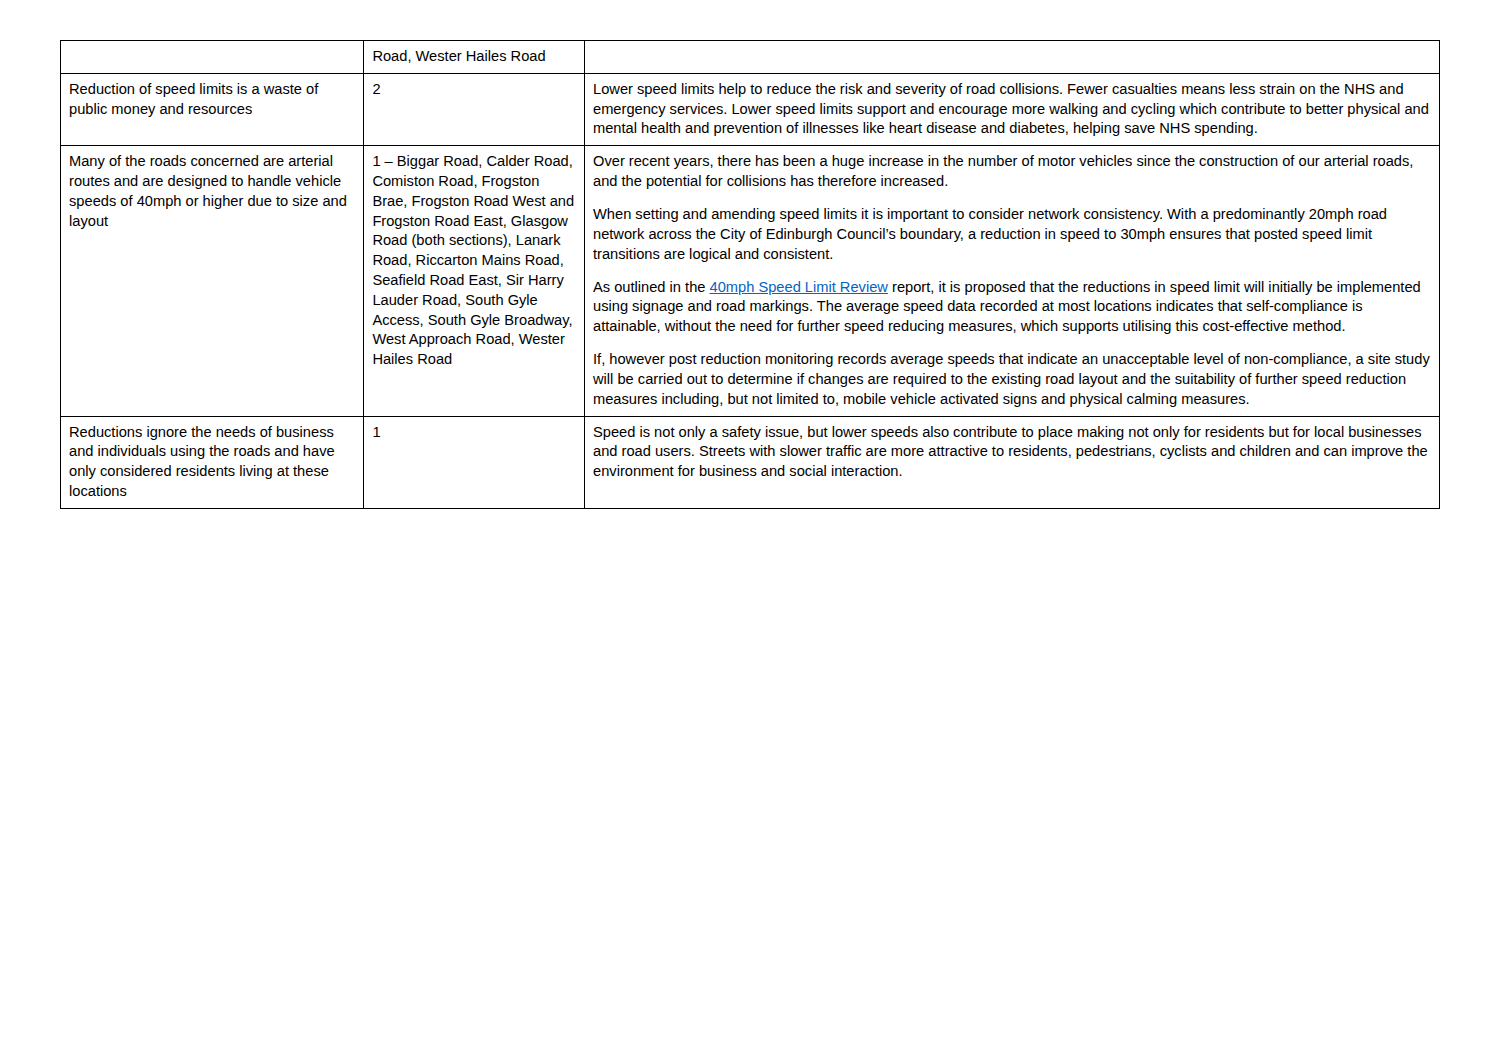| | Road, Wester Hailes Road | |
| Reduction of speed limits is a waste of public money and resources | 2 | Lower speed limits help to reduce the risk and severity of road collisions. Fewer casualties means less strain on the NHS and emergency services. Lower speed limits support and encourage more walking and cycling which contribute to better physical and mental health and prevention of illnesses like heart disease and diabetes, helping save NHS spending. |
| Many of the roads concerned are arterial routes and are designed to handle vehicle speeds of 40mph or higher due to size and layout | 1 – Biggar Road, Calder Road, Comiston Road, Frogston Brae, Frogston Road West and Frogston Road East, Glasgow Road (both sections), Lanark Road, Riccarton Mains Road, Seafield Road East, Sir Harry Lauder Road, South Gyle Access, South Gyle Broadway, West Approach Road, Wester Hailes Road | Over recent years, there has been a huge increase in the number of motor vehicles since the construction of our arterial roads, and the potential for collisions has therefore increased. When setting and amending speed limits it is important to consider network consistency. With a predominantly 20mph road network across the City of Edinburgh Council’s boundary, a reduction in speed to 30mph ensures that posted speed limit transitions are logical and consistent. As outlined in the 40mph Speed Limit Review report, it is proposed that the reductions in speed limit will initially be implemented using signage and road markings. The average speed data recorded at most locations indicates that self-compliance is attainable, without the need for further speed reducing measures, which supports utilising this cost-effective method. If, however post reduction monitoring records average speeds that indicate an unacceptable level of non-compliance, a site study will be carried out to determine if changes are required to the existing road layout and the suitability of further speed reduction measures including, but not limited to, mobile vehicle activated signs and physical calming measures. |
| Reductions ignore the needs of business and individuals using the roads and have only considered residents living at these locations | 1 | Speed is not only a safety issue, but lower speeds also contribute to place making not only for residents but for local businesses and road users. Streets with slower traffic are more attractive to residents, pedestrians, cyclists and children and can improve the environment for business and social interaction. |